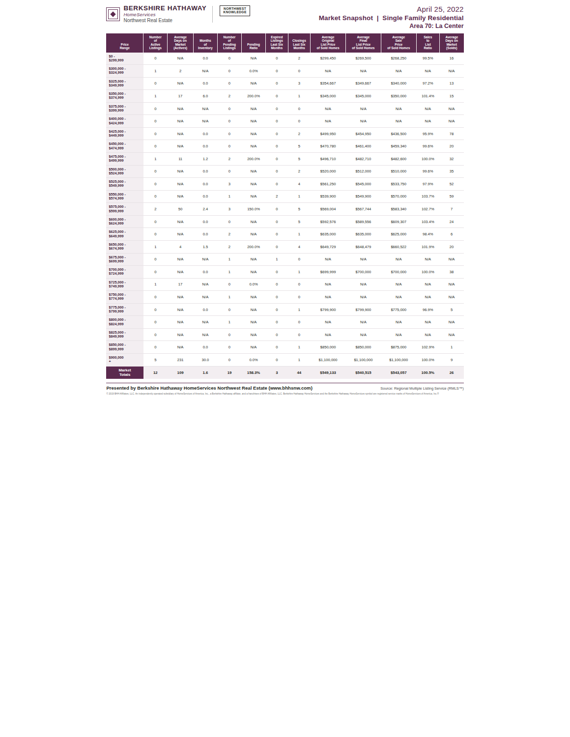BERKSHIRE HATHAWAY
HomeServices
Northwest Real Estate
NORTHWEST KNOWLEDGE
April 25, 2022
Market Snapshot | Single Family Residential
Area 70: La Center
| Price Range | Number of Active Listings | Average Days on Market (Actives) | Months of Inventory | Number of Pending Listings | Pending Ratio | Expired Listings Last Six Months | Closings Last Six Months | Average Original List Price of Sold Homes | Average Final List Price of Sold Homes | Average Sale Price of Sold Homes | Sales to List Ratio | Average Days on Market (Solds) |
| --- | --- | --- | --- | --- | --- | --- | --- | --- | --- | --- | --- | --- |
| $0 - $299,999 | 0 | N/A | 0.0 | 0 | N/A | 0 | 2 | $299,450 | $269,500 | $268,250 | 99.5% | 16 |
| $300,000 - $324,999 | 1 | 2 | N/A | 0 | 0.0% | 0 | 0 | N/A | N/A | N/A | N/A | N/A |
| $325,000 - $349,999 | 0 | N/A | 0.0 | 0 | N/A | 0 | 3 | $354,667 | $349,667 | $340,000 | 97.2% | 13 |
| $350,000 - $374,999 | 1 | 17 | 6.0 | 2 | 200.0% | 0 | 1 | $345,000 | $345,000 | $350,000 | 101.4% | 15 |
| $375,000 - $399,999 | 0 | N/A | N/A | 0 | N/A | 0 | 0 | N/A | N/A | N/A | N/A | N/A |
| $400,000 - $424,999 | 0 | N/A | N/A | 0 | N/A | 0 | 0 | N/A | N/A | N/A | N/A | N/A |
| $425,000 - $449,999 | 0 | N/A | 0.0 | 0 | N/A | 0 | 2 | $499,950 | $454,950 | $436,500 | 95.9% | 78 |
| $450,000 - $474,999 | 0 | N/A | 0.0 | 0 | N/A | 0 | 5 | $470,780 | $461,400 | $459,340 | 99.6% | 20 |
| $475,000 - $499,999 | 1 | 11 | 1.2 | 2 | 200.0% | 0 | 5 | $496,710 | $482,710 | $482,600 | 100.0% | 32 |
| $500,000 - $524,999 | 0 | N/A | 0.0 | 0 | N/A | 0 | 2 | $520,000 | $512,000 | $510,000 | 99.6% | 35 |
| $525,000 - $549,999 | 0 | N/A | 0.0 | 3 | N/A | 0 | 4 | $561,250 | $545,000 | $533,750 | 97.9% | 52 |
| $550,000 - $574,999 | 0 | N/A | 0.0 | 1 | N/A | 2 | 1 | $539,900 | $549,900 | $570,000 | 103.7% | 59 |
| $575,000 - $599,999 | 2 | 50 | 2.4 | 3 | 150.0% | 0 | 5 | $569,004 | $567,744 | $583,340 | 102.7% | 7 |
| $600,000 - $624,999 | 0 | N/A | 0.0 | 0 | N/A | 0 | 5 | $592,576 | $589,556 | $609,307 | 103.4% | 24 |
| $625,000 - $649,999 | 0 | N/A | 0.0 | 2 | N/A | 0 | 1 | $635,000 | $635,000 | $625,000 | 98.4% | 6 |
| $650,000 - $674,999 | 1 | 4 | 1.5 | 2 | 200.0% | 0 | 4 | $649,729 | $648,479 | $660,522 | 101.9% | 20 |
| $675,000 - $699,999 | 0 | N/A | N/A | 1 | N/A | 1 | 0 | N/A | N/A | N/A | N/A | N/A |
| $700,000 - $724,999 | 0 | N/A | 0.0 | 1 | N/A | 0 | 1 | $699,999 | $700,000 | $700,000 | 100.0% | 38 |
| $725,000 - $749,999 | 1 | 17 | N/A | 0 | 0.0% | 0 | 0 | N/A | N/A | N/A | N/A | N/A |
| $750,000 - $774,999 | 0 | N/A | N/A | 1 | N/A | 0 | 0 | N/A | N/A | N/A | N/A | N/A |
| $775,000 - $799,999 | 0 | N/A | 0.0 | 0 | N/A | 0 | 1 | $799,900 | $799,900 | $775,000 | 96.9% | 5 |
| $800,000 - $824,999 | 0 | N/A | N/A | 1 | N/A | 0 | 0 | N/A | N/A | N/A | N/A | N/A |
| $825,000 - $849,999 | 0 | N/A | N/A | 0 | N/A | 0 | 0 | N/A | N/A | N/A | N/A | N/A |
| $850,000 - $899,999 | 0 | N/A | 0.0 | 0 | N/A | 0 | 1 | $850,000 | $850,000 | $875,000 | 102.9% | 1 |
| $900,000 + | 5 | 231 | 30.0 | 0 | 0.0% | 0 | 1 | $1,100,000 | $1,100,000 | $1,100,000 | 100.0% | 9 |
| Market Totals | 12 | 109 | 1.6 | 19 | 158.3% | 3 | 44 | $549,133 | $540,515 | $543,057 | 100.5% | 26 |
Presented by Berkshire Hathaway HomeServices Northwest Real Estate (www.bhhsnw.com)
Source: Regional Multiple Listing Service (RMLS™)
© 2019 BHH Affiliates, LLC. An independently operated subsidiary of HomeServices of America, Inc., a Berkshire Hathaway affiliate, and a franchisee of BHH Affiliates, LLC. Berkshire Hathaway HomeServices and the Berkshire Hathaway HomeServices symbol are registered service marks of HomeServices of America, Inc.®